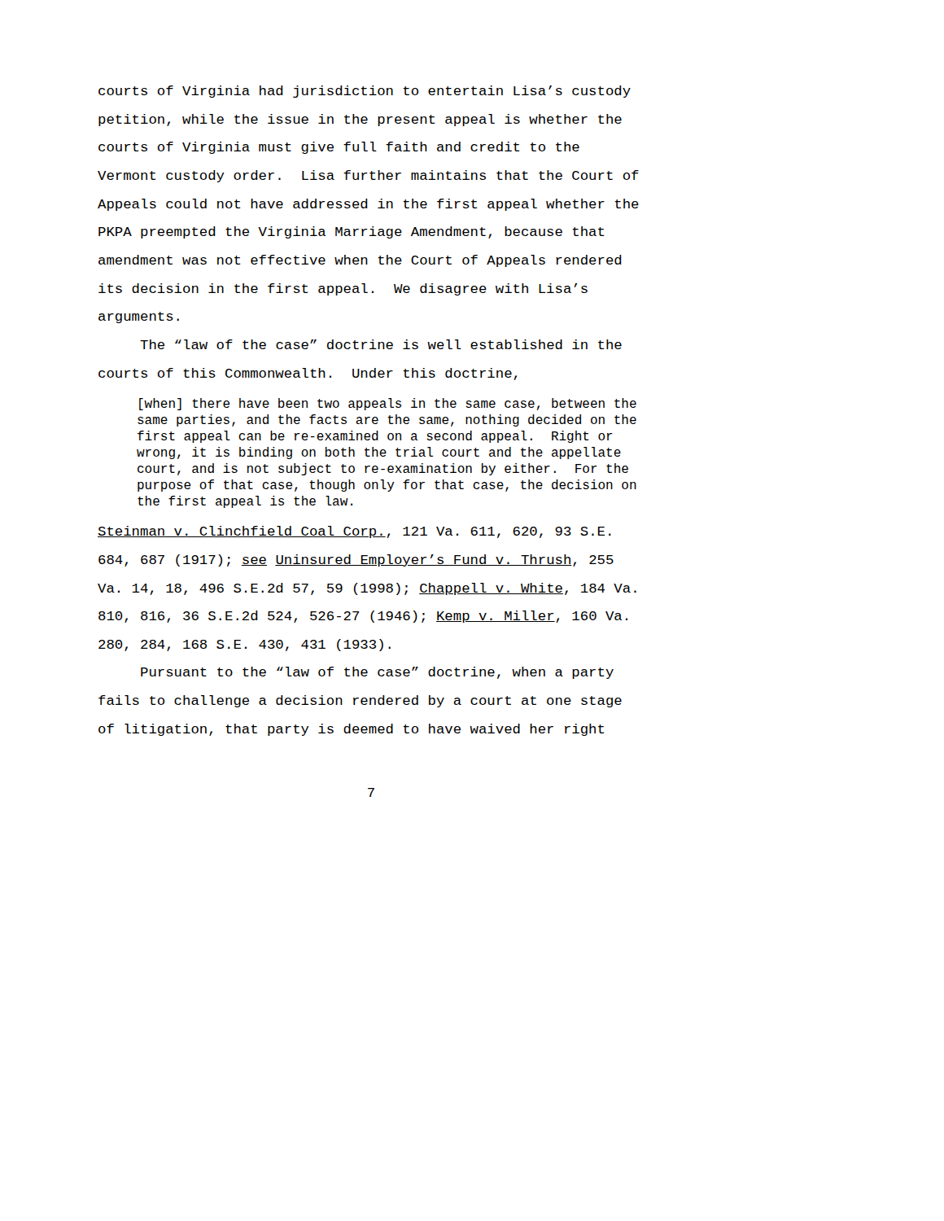courts of Virginia had jurisdiction to entertain Lisa’s custody petition, while the issue in the present appeal is whether the courts of Virginia must give full faith and credit to the Vermont custody order. Lisa further maintains that the Court of Appeals could not have addressed in the first appeal whether the PKPA preempted the Virginia Marriage Amendment, because that amendment was not effective when the Court of Appeals rendered its decision in the first appeal. We disagree with Lisa’s arguments.
The “law of the case” doctrine is well established in the courts of this Commonwealth. Under this doctrine,
[when] there have been two appeals in the same case, between the same parties, and the facts are the same, nothing decided on the first appeal can be re-examined on a second appeal. Right or wrong, it is binding on both the trial court and the appellate court, and is not subject to re-examination by either. For the purpose of that case, though only for that case, the decision on the first appeal is the law.
Steinman v. Clinchfield Coal Corp., 121 Va. 611, 620, 93 S.E. 684, 687 (1917); see Uninsured Employer’s Fund v. Thrush, 255 Va. 14, 18, 496 S.E.2d 57, 59 (1998); Chappell v. White, 184 Va. 810, 816, 36 S.E.2d 524, 526-27 (1946); Kemp v. Miller, 160 Va. 280, 284, 168 S.E. 430, 431 (1933).
Pursuant to the “law of the case” doctrine, when a party fails to challenge a decision rendered by a court at one stage of litigation, that party is deemed to have waived her right
7